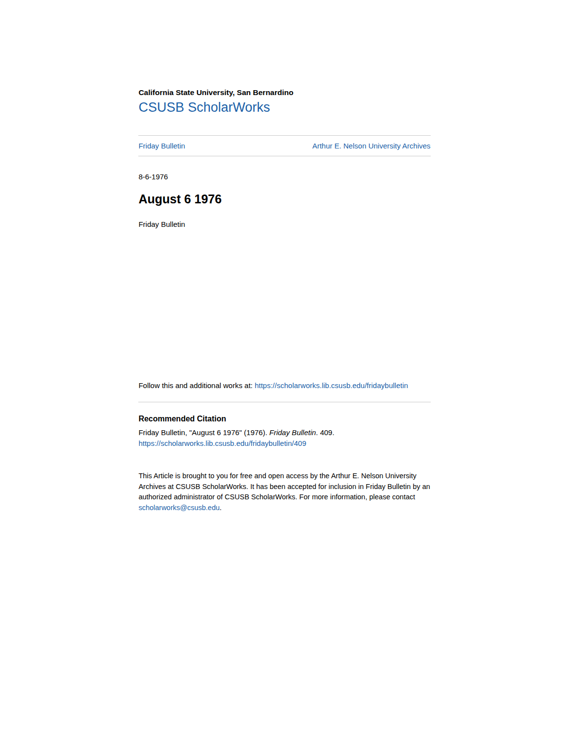California State University, San Bernardino
CSUSB ScholarWorks
Friday Bulletin Arthur E. Nelson University Archives
8-6-1976
August 6 1976
Friday Bulletin
Follow this and additional works at: https://scholarworks.lib.csusb.edu/fridaybulletin
Recommended Citation
Friday Bulletin, "August 6 1976" (1976). Friday Bulletin. 409.
https://scholarworks.lib.csusb.edu/fridaybulletin/409
This Article is brought to you for free and open access by the Arthur E. Nelson University Archives at CSUSB ScholarWorks. It has been accepted for inclusion in Friday Bulletin by an authorized administrator of CSUSB ScholarWorks. For more information, please contact scholarworks@csusb.edu.